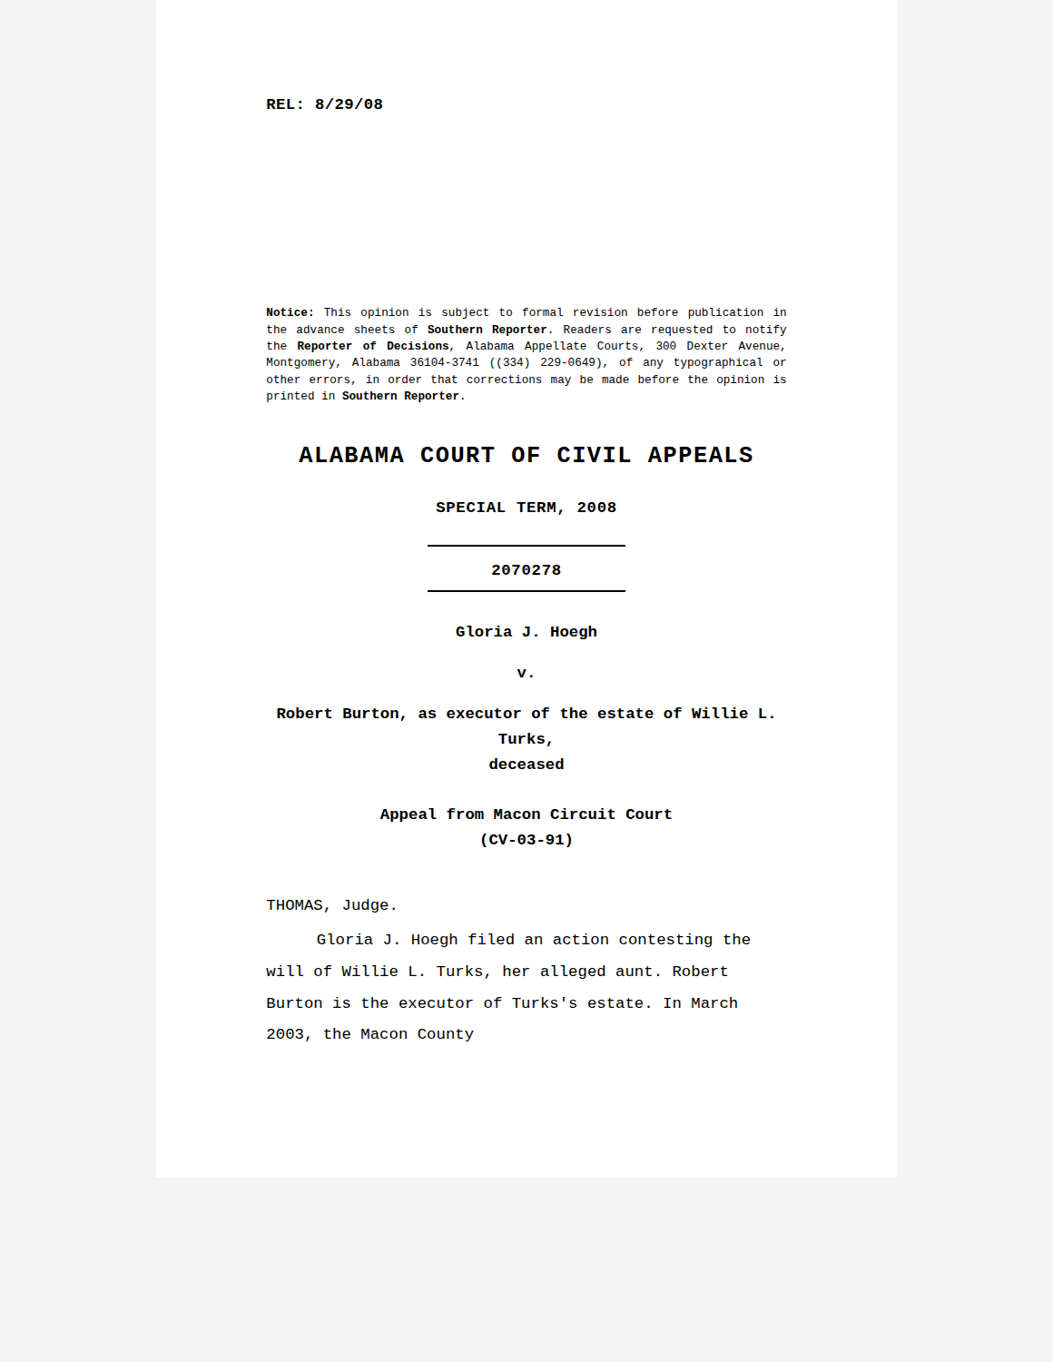REL: 8/29/08
Notice: This opinion is subject to formal revision before publication in the advance sheets of Southern Reporter. Readers are requested to notify the Reporter of Decisions, Alabama Appellate Courts, 300 Dexter Avenue, Montgomery, Alabama 36104-3741 ((334) 229-0649), of any typographical or other errors, in order that corrections may be made before the opinion is printed in Southern Reporter.
ALABAMA COURT OF CIVIL APPEALS
SPECIAL TERM, 2008
2070278
Gloria J. Hoegh
v.
Robert Burton, as executor of the estate of Willie L. Turks,
deceased
Appeal from Macon Circuit Court
(CV-03-91)
THOMAS, Judge.
Gloria J. Hoegh filed an action contesting the will of Willie L. Turks, her alleged aunt. Robert Burton is the executor of Turks's estate. In March 2003, the Macon County